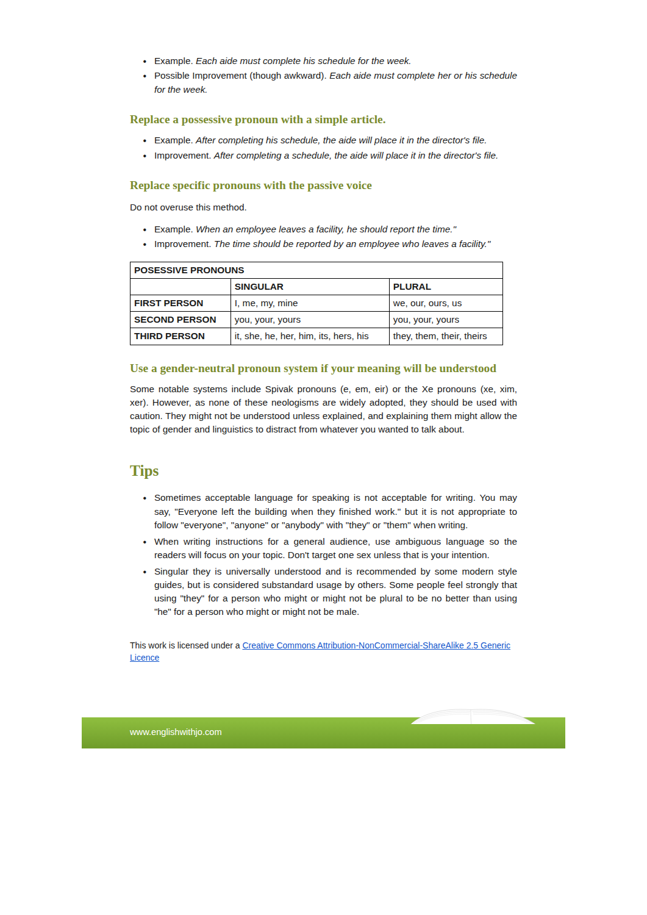Example. Each aide must complete his schedule for the week.
Possible Improvement (though awkward). Each aide must complete her or his schedule for the week.
Replace a possessive pronoun with a simple article.
Example. After completing his schedule, the aide will place it in the director's file.
Improvement. After completing a schedule, the aide will place it in the director's file.
Replace specific pronouns with the passive voice
Do not overuse this method.
Example. When an employee leaves a facility, he should report the time."
Improvement. The time should be reported by an employee who leaves a facility."
| POSESSIVE PRONOUNS |
| | SINGULAR | PLURAL |
| FIRST PERSON | I, me, my, mine | we, our, ours, us |
| SECOND PERSON | you, your, yours | you, your, yours |
| THIRD PERSON | it, she, he, her, him, its, hers, his | they, them, their, theirs |
Use a gender-neutral pronoun system if your meaning will be understood
Some notable systems include Spivak pronouns (e, em, eir) or the Xe pronouns (xe, xim, xer). However, as none of these neologisms are widely adopted, they should be used with caution. They might not be understood unless explained, and explaining them might allow the topic of gender and linguistics to distract from whatever you wanted to talk about.
Tips
Sometimes acceptable language for speaking is not acceptable for writing. You may say, "Everyone left the building when they finished work." but it is not appropriate to follow "everyone", "anyone" or "anybody" with "they" or "them" when writing.
When writing instructions for a general audience, use ambiguous language so the readers will focus on your topic. Don't target one sex unless that is your intention.
Singular they is universally understood and is recommended by some modern style guides, but is considered substandard usage by others. Some people feel strongly that using "they" for a person who might or might not be plural to be no better than using "he" for a person who might or might not be male.
This work is licensed under a Creative Commons Attribution-NonCommercial-ShareAlike 2.5 Generic Licence
www.englishwithjo.com